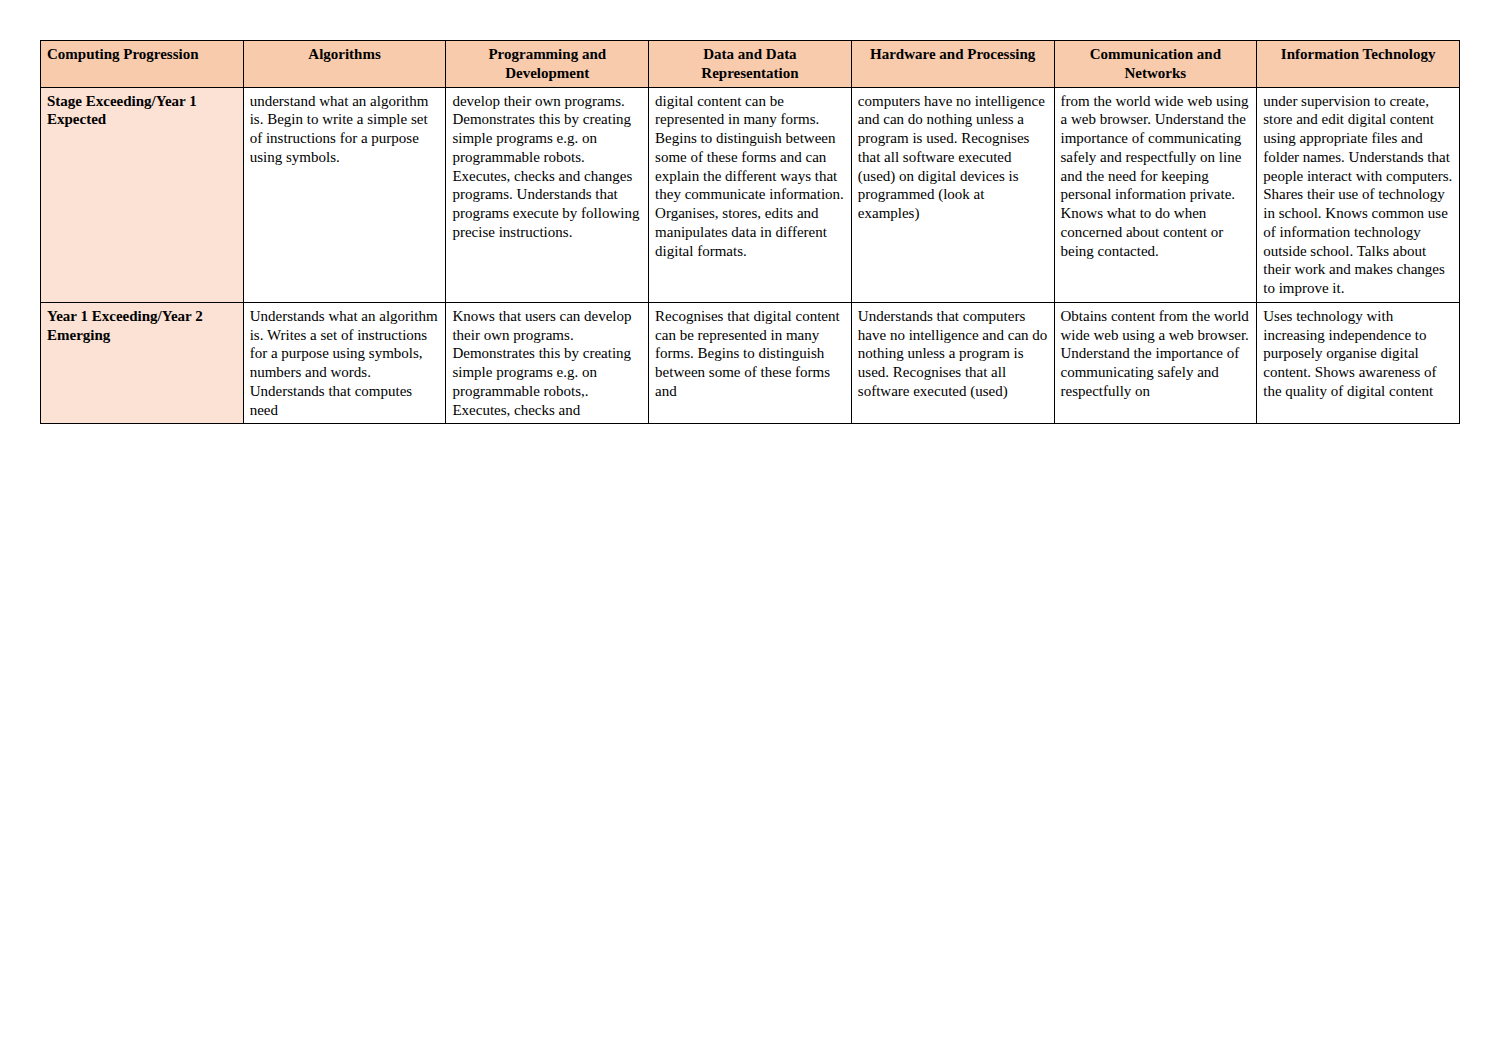| Computing Progression | Algorithms | Programming and Development | Data and Data Representation | Hardware and Processing | Communication and Networks | Information Technology |
| --- | --- | --- | --- | --- | --- | --- |
| Stage Exceeding/Year 1 Expected | understand what an algorithm is. Begin to write a simple set of instructions for a purpose using symbols. | develop their own programs. Demonstrates this by creating simple programs e.g. on programmable robots. Executes, checks and changes programs. Understands that programs execute by following precise instructions. | digital content can be represented in many forms. Begins to distinguish between some of these forms and can explain the different ways that they communicate information. Organises, stores, edits and manipulates data in different digital formats. | computers have no intelligence and can do nothing unless a program is used. Recognises that all software executed (used) on digital devices is programmed (look at examples) | from the world wide web using a web browser. Understand the importance of communicating safely and respectfully on line and the need for keeping personal information private. Knows what to do when concerned about content or being contacted. | under supervision to create, store and edit digital content using appropriate files and folder names. Understands that people interact with computers. Shares their use of technology in school. Knows common use of information technology outside school. Talks about their work and makes changes to improve it. |
| Year 1 Exceeding/Year 2 Emerging | Understands what an algorithm is. Writes a set of instructions for a purpose using symbols, numbers and words. Understands that computes need | Knows that users can develop their own programs. Demonstrates this by creating simple programs e.g. on programmable robots,. Executes, checks and | Recognises that digital content can be represented in many forms. Begins to distinguish between some of these forms and | Understands that computers have no intelligence and can do nothing unless a program is used. Recognises that all software executed (used) | Obtains content from the world wide web using a web browser. Understand the importance of communicating safely and respectfully on | Uses technology with increasing independence to purposely organise digital content. Shows awareness of the quality of digital content |